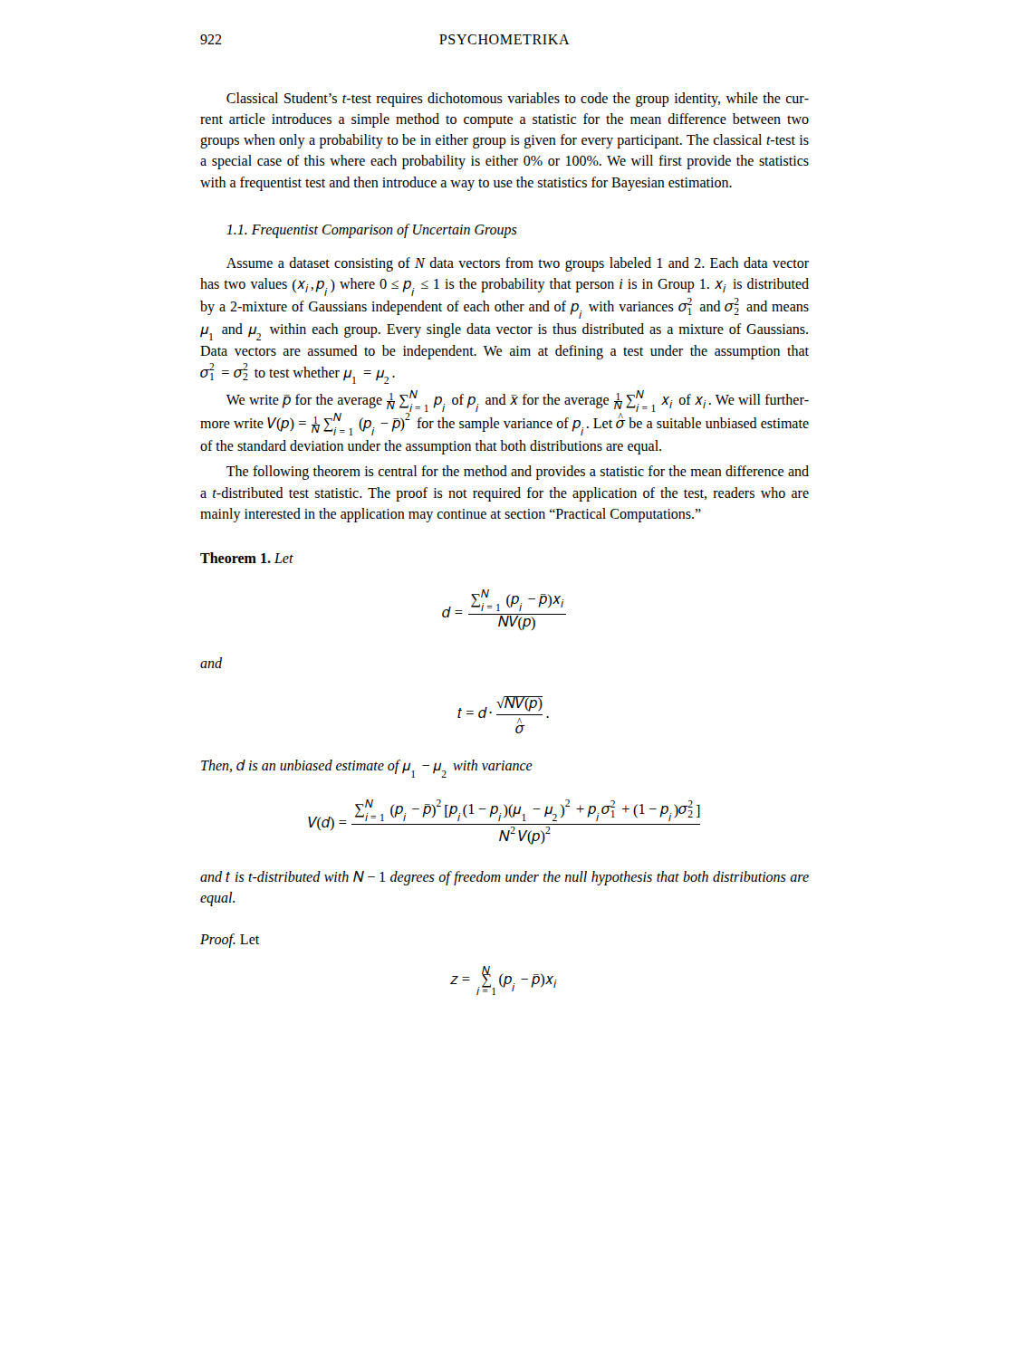922 PSYCHOMETRIKA 922
Classical Student’s t-test requires dichotomous variables to code the group identity, while the current article introduces a simple method to compute a statistic for the mean difference between two groups when only a probability to be in either group is given for every participant. The classical t-test is a special case of this where each probability is either 0% or 100%. We will first provide the statistics with a frequentist test and then introduce a way to use the statistics for Bayesian estimation.
1.1. Frequentist Comparison of Uncertain Groups
Assume a dataset consisting of N data vectors from two groups labeled 1 and 2. Each data vector has two values (xi,pi) where 0≤pi≤1 is the probability that person i is in Group 1. xi is distributed by a 2-mixture of Gaussians independent of each other and of pi with variances σ12 and σ22 and means μ1 and μ2 within each group. Every single data vector is thus distributed as a mixture of Gaussians. Data vectors are assumed to be independent. We aim at defining a test under the assumption that σ12=σ22 to test whether μ1=μ2.
We write p¯ for the average 1N∑i=1Npi of pi and x¯ for the average 1N∑i=1Nxi of xi. We will furthermore write V(p)=1N∑i=1N(pi−p¯)2 for the sample variance of pi. Let σ^ be a suitable unbiased estimate of the standard deviation under the assumption that both distributions are equal.
The following theorem is central for the method and provides a statistic for the mean difference and a t-distributed test statistic. The proof is not required for the application of the test, readers who are mainly interested in the application may continue at section “Practical Computations.”
Theorem 1. Let
d= ∑i=1N(pi−p¯)xi NV(p)
and
t=d⋅ NV(p) σ^ .
Then, d is an unbiased estimate of μ1−μ2 with variance
V(d)= ∑i=1N (pi−p¯)2 [ pi(1−pi) (μ1−μ2)2 +piσ12 +(1−pi)σ22 ] N2V(p)2
and t is t-distributed with N−1 degrees of freedom under the null hypothesis that both distributions are equal.
Proof. Let
z= ∑i=1N (pi−p¯)xi